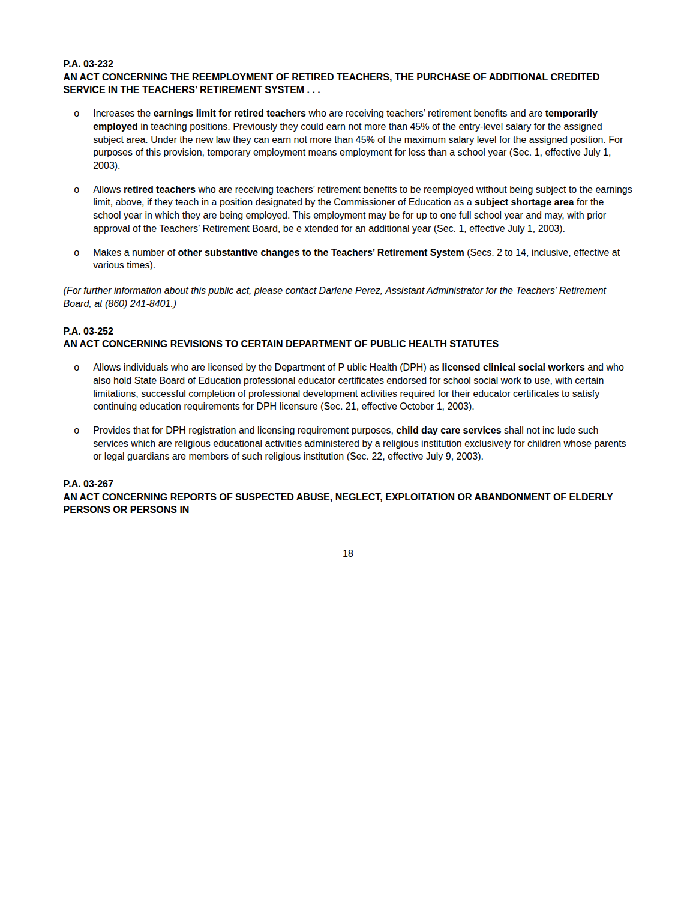P.A. 03-232
AN ACT CONCERNING THE REEMPLOYMENT OF RETIRED TEACHERS, THE PURCHASE OF ADDITIONAL CREDITED SERVICE IN THE TEACHERS’ RETIREMENT SYSTEM . . .
Increases the earnings limit for retired teachers who are receiving teachers’ retirement benefits and are temporarily employed in teaching positions. Previously they could earn not more than 45% of the entry-level salary for the assigned subject area. Under the new law they can earn not more than 45% of the maximum salary level for the assigned position. For purposes of this provision, temporary employment means employment for less than a school year (Sec. 1, effective July 1, 2003).
Allows retired teachers who are receiving teachers’ retirement benefits to be reemployed without being subject to the earnings limit, above, if they teach in a position designated by the Commissioner of Education as a subject shortage area for the school year in which they are being employed. This employment may be for up to one full school year and may, with prior approval of the Teachers’ Retirement Board, be e xtended for an additional year (Sec. 1, effective July 1, 2003).
Makes a number of other substantive changes to the Teachers’ Retirement System (Secs. 2 to 14, inclusive, effective at various times).
(For further information about this public act, please contact Darlene Perez, Assistant Administrator for the Teachers’ Retirement Board, at (860) 241-8401.)
P.A. 03-252
AN ACT CONCERNING REVISIONS TO CERTAIN DEPARTMENT OF PUBLIC HEALTH STATUTES
Allows individuals who are licensed by the Department of P ublic Health (DPH) as licensed clinical social workers and who also hold State Board of Education professional educator certificates endorsed for school social work to use, with certain limitations, successful completion of professional development activities required for their educator certificates to satisfy continuing education requirements for DPH licensure (Sec. 21, effective October 1, 2003).
Provides that for DPH registration and licensing requirement purposes, child day care services shall not inc lude such services which are religious educational activities administered by a religious institution exclusively for children whose parents or legal guardians are members of such religious institution (Sec. 22, effective July 9, 2003).
P.A. 03-267
AN ACT CONCERNING REPORTS OF SUSPECTED ABUSE, NEGLECT, EXPLOITATION OR ABANDONMENT OF ELDERLY PERSONS OR PERSONS IN
18